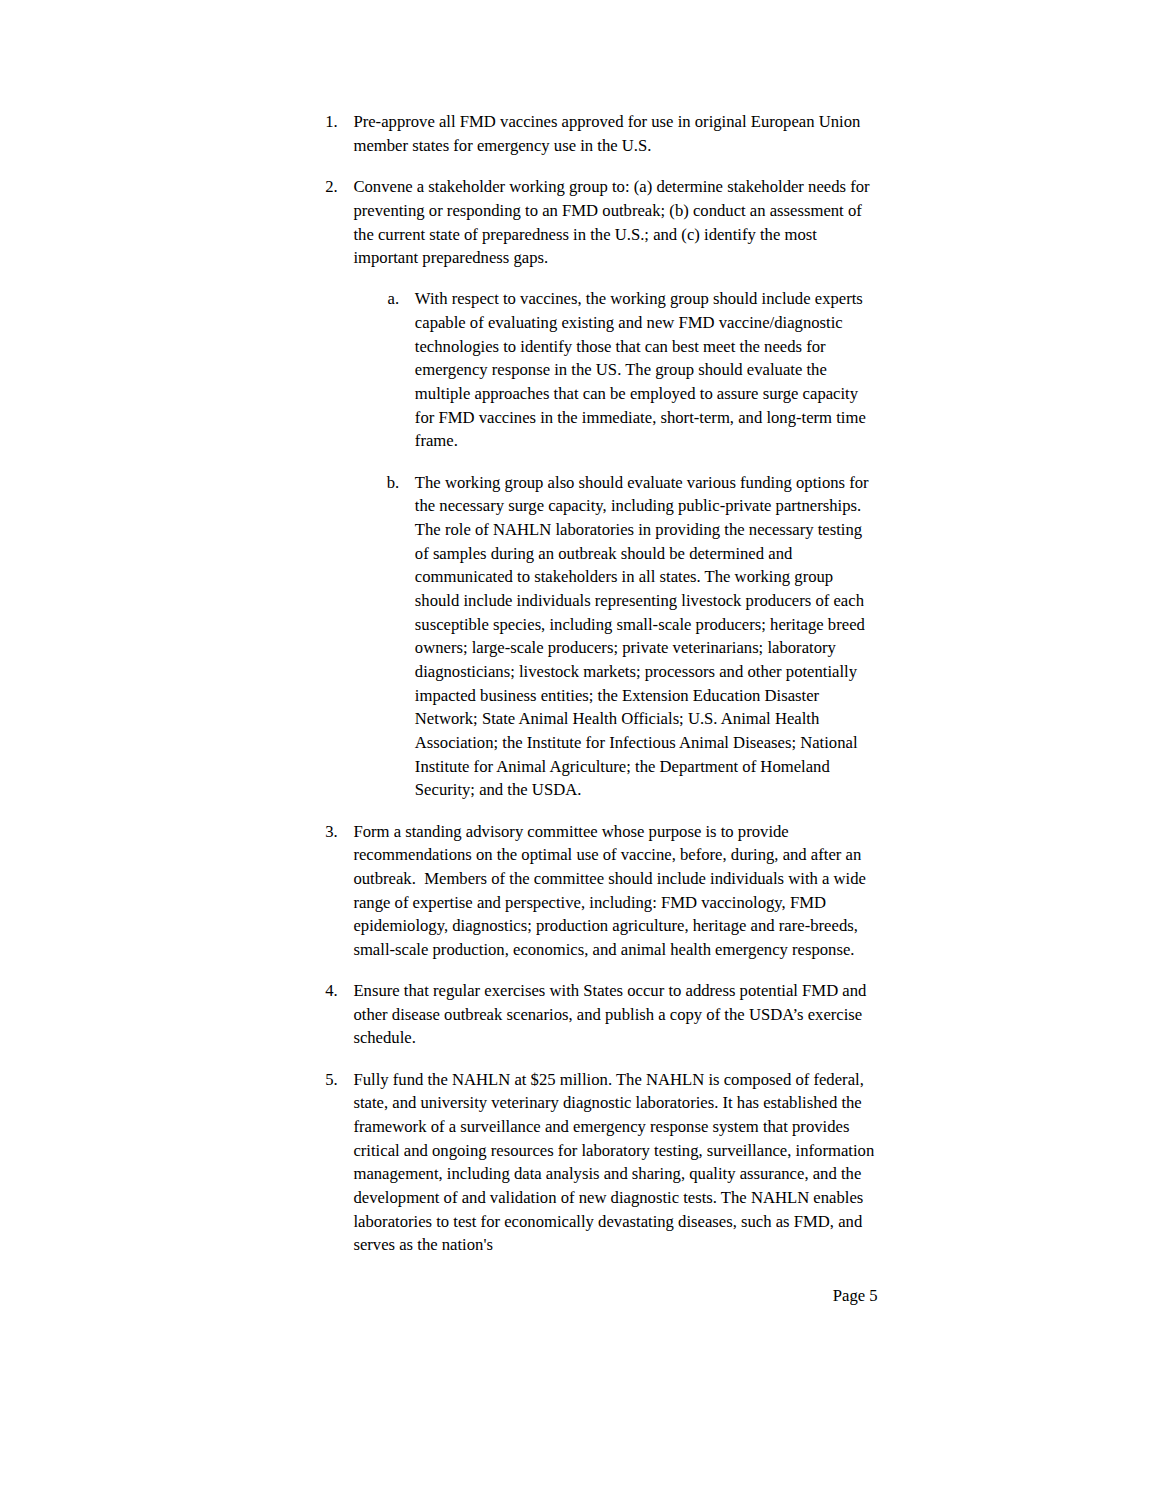Pre-approve all FMD vaccines approved for use in original European Union member states for emergency use in the U.S.
Convene a stakeholder working group to: (a) determine stakeholder needs for preventing or responding to an FMD outbreak; (b) conduct an assessment of the current state of preparedness in the U.S.; and (c) identify the most important preparedness gaps.
With respect to vaccines, the working group should include experts capable of evaluating existing and new FMD vaccine/diagnostic technologies to identify those that can best meet the needs for emergency response in the US. The group should evaluate the multiple approaches that can be employed to assure surge capacity for FMD vaccines in the immediate, short-term, and long-term time frame.
The working group also should evaluate various funding options for the necessary surge capacity, including public-private partnerships. The role of NAHLN laboratories in providing the necessary testing of samples during an outbreak should be determined and communicated to stakeholders in all states. The working group should include individuals representing livestock producers of each susceptible species, including small-scale producers; heritage breed owners; large-scale producers; private veterinarians; laboratory diagnosticians; livestock markets; processors and other potentially impacted business entities; the Extension Education Disaster Network; State Animal Health Officials; U.S. Animal Health Association; the Institute for Infectious Animal Diseases; National Institute for Animal Agriculture; the Department of Homeland Security; and the USDA.
Form a standing advisory committee whose purpose is to provide recommendations on the optimal use of vaccine, before, during, and after an outbreak. Members of the committee should include individuals with a wide range of expertise and perspective, including: FMD vaccinology, FMD epidemiology, diagnostics; production agriculture, heritage and rare-breeds, small-scale production, economics, and animal health emergency response.
Ensure that regular exercises with States occur to address potential FMD and other disease outbreak scenarios, and publish a copy of the USDA’s exercise schedule.
Fully fund the NAHLN at $25 million. The NAHLN is composed of federal, state, and university veterinary diagnostic laboratories. It has established the framework of a surveillance and emergency response system that provides critical and ongoing resources for laboratory testing, surveillance, information management, including data analysis and sharing, quality assurance, and the development of and validation of new diagnostic tests. The NAHLN enables laboratories to test for economically devastating diseases, such as FMD, and serves as the nation's
Page 5